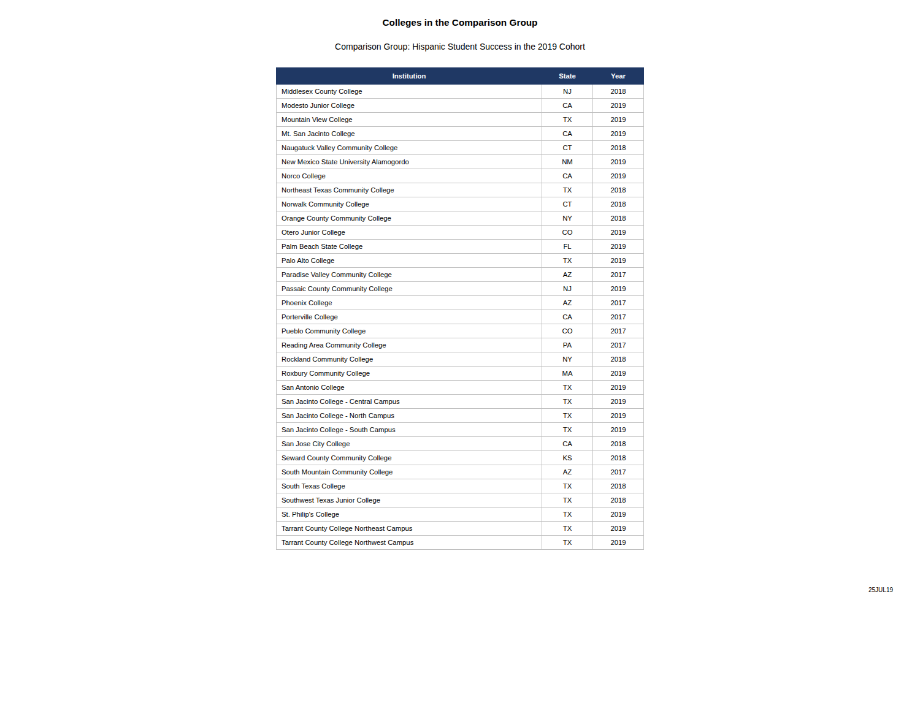Colleges in the Comparison Group
Comparison Group: Hispanic Student Success in the 2019 Cohort
| Institution | State | Year |
| --- | --- | --- |
| Middlesex County College | NJ | 2018 |
| Modesto Junior College | CA | 2019 |
| Mountain View College | TX | 2019 |
| Mt. San Jacinto College | CA | 2019 |
| Naugatuck Valley Community College | CT | 2018 |
| New Mexico State University Alamogordo | NM | 2019 |
| Norco College | CA | 2019 |
| Northeast Texas Community College | TX | 2018 |
| Norwalk Community College | CT | 2018 |
| Orange County Community College | NY | 2018 |
| Otero Junior College | CO | 2019 |
| Palm Beach State College | FL | 2019 |
| Palo Alto College | TX | 2019 |
| Paradise Valley Community College | AZ | 2017 |
| Passaic County Community College | NJ | 2019 |
| Phoenix College | AZ | 2017 |
| Porterville College | CA | 2017 |
| Pueblo Community College | CO | 2017 |
| Reading Area Community College | PA | 2017 |
| Rockland Community College | NY | 2018 |
| Roxbury Community College | MA | 2019 |
| San Antonio College | TX | 2019 |
| San Jacinto College - Central Campus | TX | 2019 |
| San Jacinto College - North Campus | TX | 2019 |
| San Jacinto College - South Campus | TX | 2019 |
| San Jose City College | CA | 2018 |
| Seward County Community College | KS | 2018 |
| South Mountain Community College | AZ | 2017 |
| South Texas College | TX | 2018 |
| Southwest Texas Junior College | TX | 2018 |
| St. Philip's College | TX | 2019 |
| Tarrant County College Northeast Campus | TX | 2019 |
| Tarrant County College Northwest Campus | TX | 2019 |
25JUL19